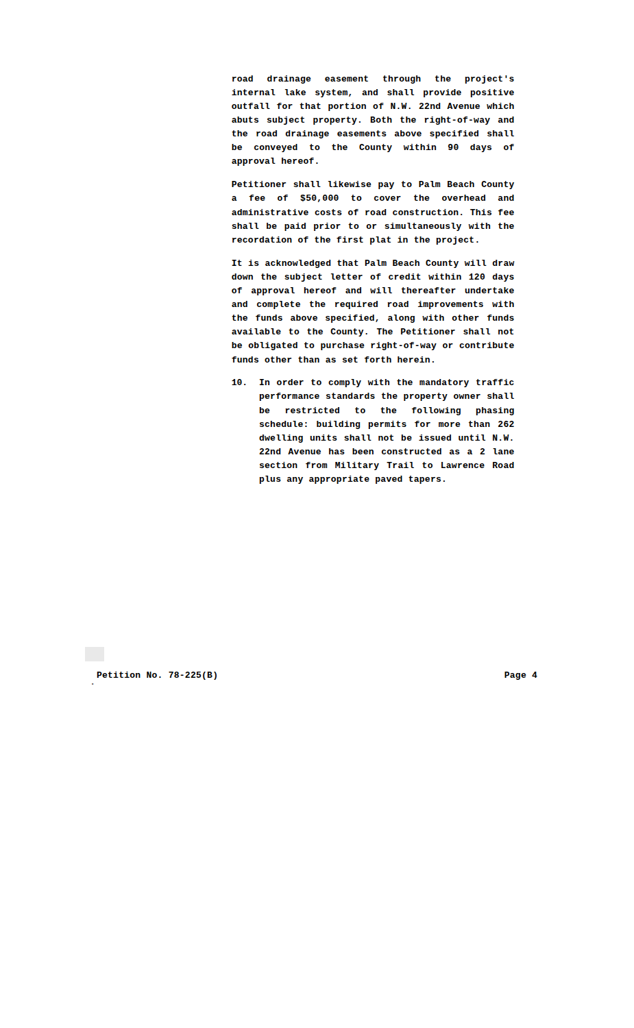road drainage easement through the project's internal lake system, and shall provide positive outfall for that portion of N.W. 22nd Avenue which abuts subject property. Both the right-of-way and the road drainage easements above specified shall be conveyed to the County within 90 days of approval hereof.
Petitioner shall likewise pay to Palm Beach County a fee of $50,000 to cover the overhead and administrative costs of road construction. This fee shall be paid prior to or simultaneously with the recordation of the first plat in the project.
It is acknowledged that Palm Beach County will draw down the subject letter of credit within 120 days of approval hereof and will thereafter undertake and complete the required road improvements with the funds above specified, along with other funds available to the County. The Petitioner shall not be obligated to purchase right-of-way or contribute funds other than as set forth herein.
10.
In order to comply with the mandatory traffic performance standards the property owner shall be restricted to the following phasing schedule: building permits for more than 262 dwelling units shall not be issued until N.W. 22nd Avenue has been constructed as a 2 lane section from Military Trail to Lawrence Road plus any appropriate paved tapers.
.
Petition No. 78-225(B) Page 4